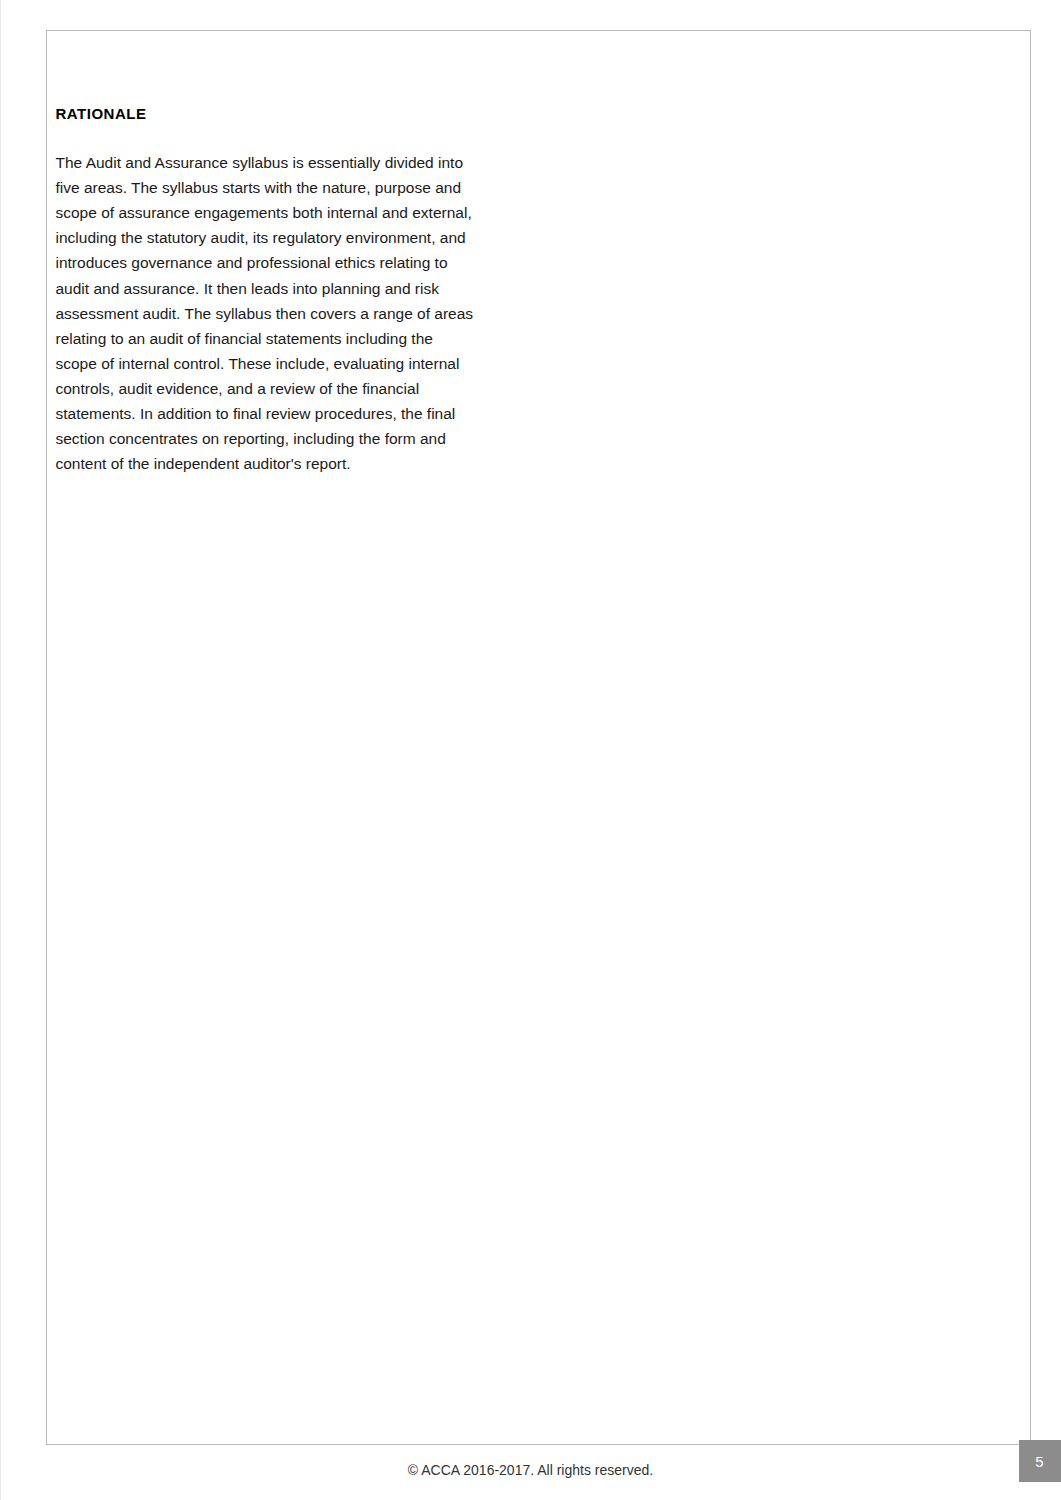RATIONALE
The Audit and Assurance syllabus is essentially divided into five areas. The syllabus starts with the nature, purpose and scope of assurance engagements both internal and external, including the statutory audit, its regulatory environment, and introduces governance and professional ethics relating to audit and assurance. It then leads into planning and risk assessment audit. The syllabus then covers a range of areas relating to an audit of financial statements including the scope of internal control. These include, evaluating internal controls, audit evidence, and a review of the financial statements. In addition to final review procedures, the final section concentrates on reporting, including the form and content of the independent auditor's report.
© ACCA 2016-2017. All rights reserved.
5